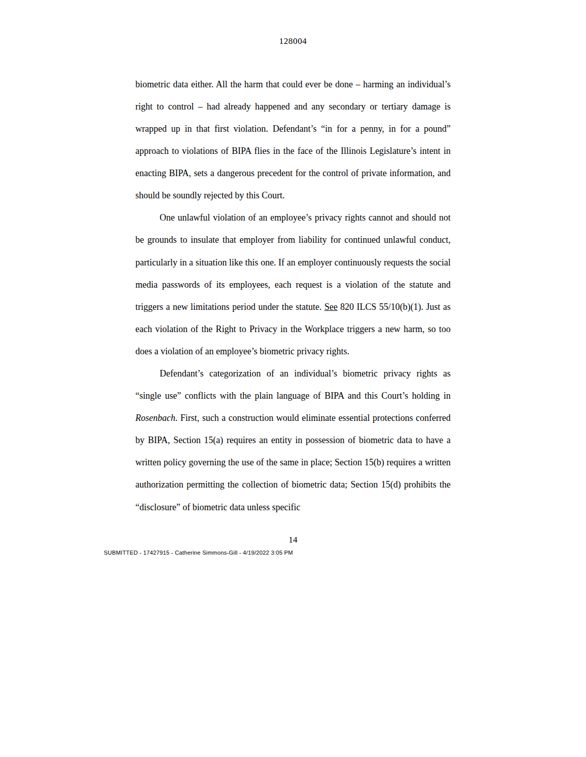128004
biometric data either. All the harm that could ever be done – harming an individual’s right to control – had already happened and any secondary or tertiary damage is wrapped up in that first violation. Defendant’s “in for a penny, in for a pound” approach to violations of BIPA flies in the face of the Illinois Legislature’s intent in enacting BIPA, sets a dangerous precedent for the control of private information, and should be soundly rejected by this Court.
One unlawful violation of an employee’s privacy rights cannot and should not be grounds to insulate that employer from liability for continued unlawful conduct, particularly in a situation like this one. If an employer continuously requests the social media passwords of its employees, each request is a violation of the statute and triggers a new limitations period under the statute. See 820 ILCS 55/10(b)(1). Just as each violation of the Right to Privacy in the Workplace triggers a new harm, so too does a violation of an employee’s biometric privacy rights.
Defendant’s categorization of an individual’s biometric privacy rights as “single use” conflicts with the plain language of BIPA and this Court’s holding in Rosenbach. First, such a construction would eliminate essential protections conferred by BIPA, Section 15(a) requires an entity in possession of biometric data to have a written policy governing the use of the same in place; Section 15(b) requires a written authorization permitting the collection of biometric data; Section 15(d) prohibits the “disclosure” of biometric data unless specific
14
SUBMITTED - 17427915 - Catherine Simmons-Gill - 4/19/2022 3:05 PM